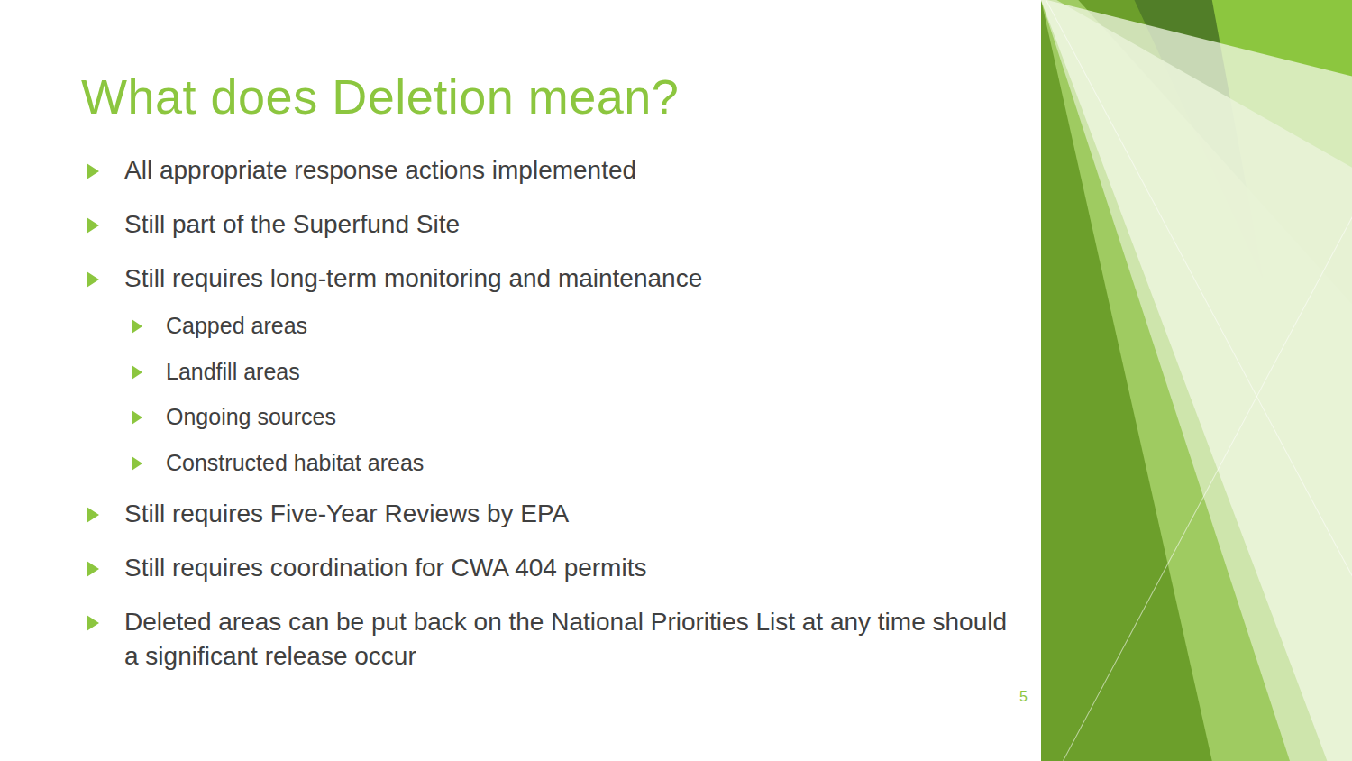What does Deletion mean?
All appropriate response actions implemented
Still part of the Superfund Site
Still requires long-term monitoring and maintenance
Capped areas
Landfill areas
Ongoing sources
Constructed habitat areas
Still requires Five-Year Reviews by EPA
Still requires coordination for CWA 404 permits
Deleted areas can be put back on the National Priorities List at any time should a significant release occur
5